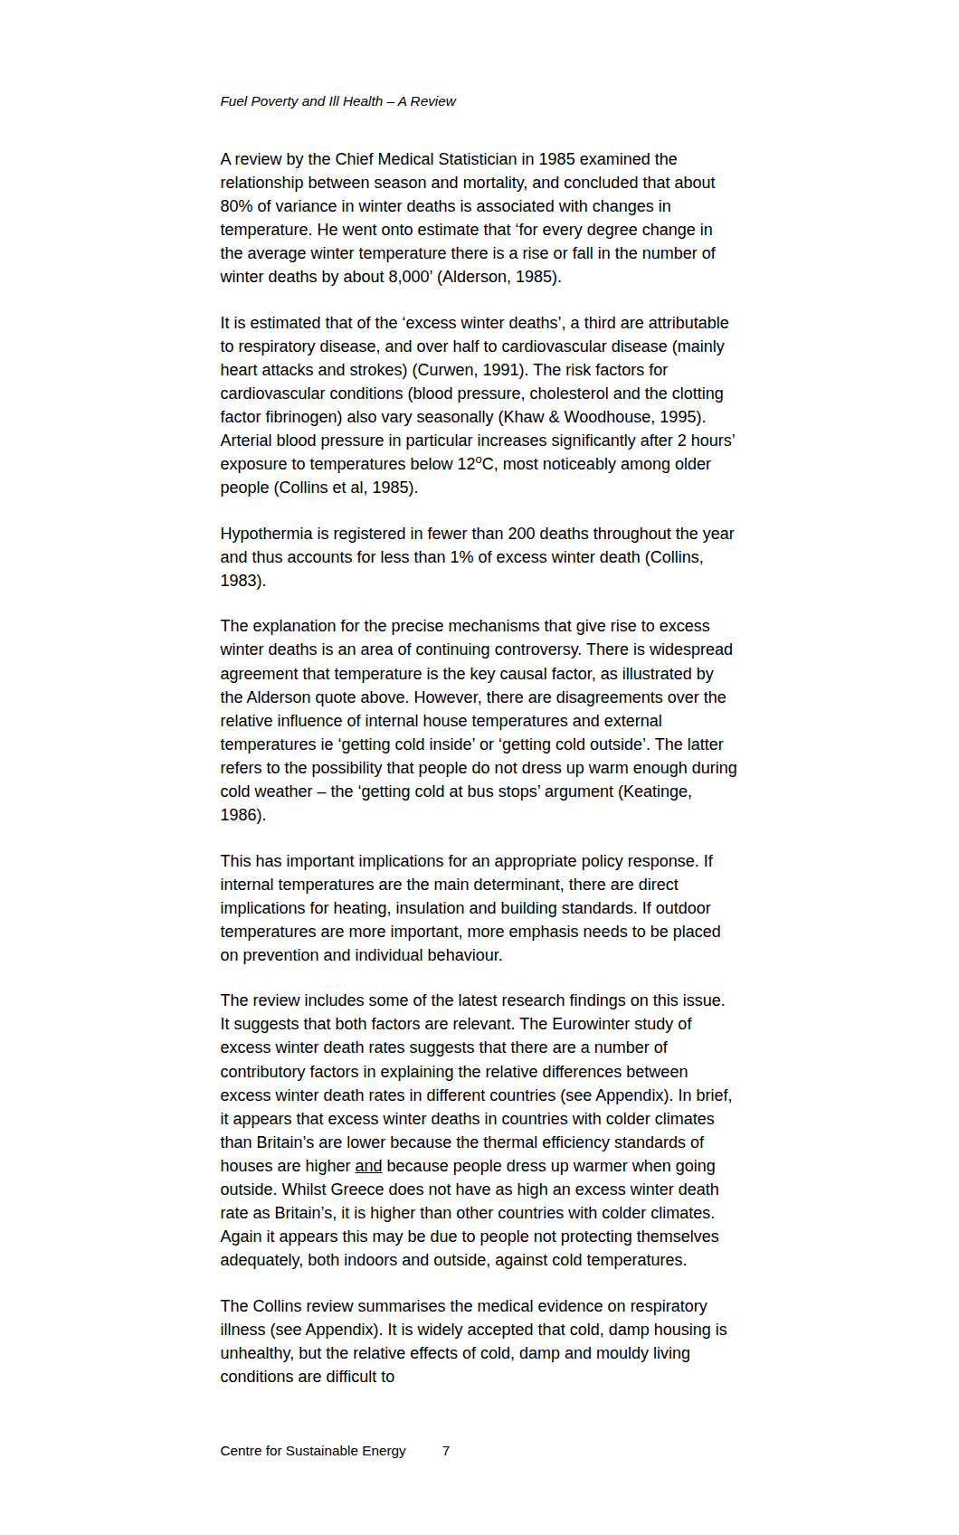Fuel Poverty and Ill Health – A Review
A review by the Chief Medical Statistician in 1985 examined the relationship between season and mortality, and concluded that about 80% of variance in winter deaths is associated with changes in temperature. He went onto estimate that ‘for every degree change in the average winter temperature there is a rise or fall in the number of winter deaths by about 8,000’ (Alderson, 1985).
It is estimated that of the ‘excess winter deaths’, a third are attributable to respiratory disease, and over half to cardiovascular disease (mainly heart attacks and strokes) (Curwen, 1991). The risk factors for cardiovascular conditions (blood pressure, cholesterol and the clotting factor fibrinogen) also vary seasonally (Khaw & Woodhouse, 1995). Arterial blood pressure in particular increases significantly after 2 hours’ exposure to temperatures below 12oC, most noticeably among older people (Collins et al, 1985).
Hypothermia is registered in fewer than 200 deaths throughout the year and thus accounts for less than 1% of excess winter death (Collins, 1983).
The explanation for the precise mechanisms that give rise to excess winter deaths is an area of continuing controversy. There is widespread agreement that temperature is the key causal factor, as illustrated by the Alderson quote above. However, there are disagreements over the relative influence of internal house temperatures and external temperatures ie ‘getting cold inside’ or ‘getting cold outside’. The latter refers to the possibility that people do not dress up warm enough during cold weather – the ‘getting cold at bus stops’ argument (Keatinge, 1986).
This has important implications for an appropriate policy response. If internal temperatures are the main determinant, there are direct implications for heating, insulation and building standards. If outdoor temperatures are more important, more emphasis needs to be placed on prevention and individual behaviour.
The review includes some of the latest research findings on this issue. It suggests that both factors are relevant. The Eurowinter study of excess winter death rates suggests that there are a number of contributory factors in explaining the relative differences between excess winter death rates in different countries (see Appendix). In brief, it appears that excess winter deaths in countries with colder climates than Britain’s are lower because the thermal efficiency standards of houses are higher and because people dress up warmer when going outside. Whilst Greece does not have as high an excess winter death rate as Britain’s, it is higher than other countries with colder climates. Again it appears this may be due to people not protecting themselves adequately, both indoors and outside, against cold temperatures.
The Collins review summarises the medical evidence on respiratory illness (see Appendix). It is widely accepted that cold, damp housing is unhealthy, but the relative effects of cold, damp and mouldy living conditions are difficult to
Centre for Sustainable Energy 7